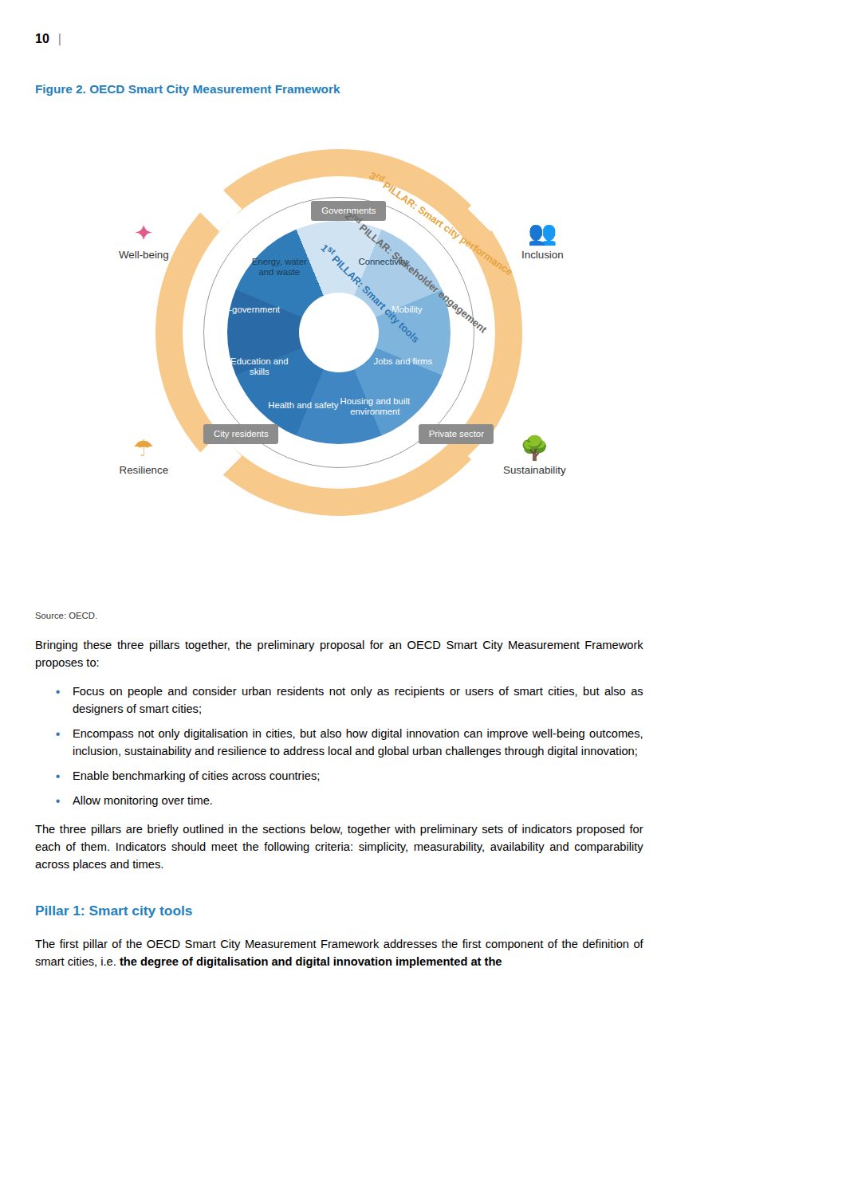10 |
Figure 2. OECD Smart City Measurement Framework
Connectivity
Mobility
Jobs and firms
Housing and built environment
Health and safety
Education and skills
E-government
Energy, water and waste
Governments
City residents
Private sector
3rd PILLAR: Smart city performance
2nd PILLAR: Stakeholder engagement
1st PILLAR: Smart city tools
✦Well-being
👥Inclusion
☂Resilience
🌳Sustainability
Source: OECD.
Bringing these three pillars together, the preliminary proposal for an OECD Smart City Measurement Framework proposes to:
Focus on people and consider urban residents not only as recipients or users of smart cities, but also as designers of smart cities;
Encompass not only digitalisation in cities, but also how digital innovation can improve well-being outcomes, inclusion, sustainability and resilience to address local and global urban challenges through digital innovation;
Enable benchmarking of cities across countries;
Allow monitoring over time.
The three pillars are briefly outlined in the sections below, together with preliminary sets of indicators proposed for each of them. Indicators should meet the following criteria: simplicity, measurability, availability and comparability across places and times.
Pillar 1: Smart city tools
The first pillar of the OECD Smart City Measurement Framework addresses the first component of the definition of smart cities, i.e. the degree of digitalisation and digital innovation implemented at the